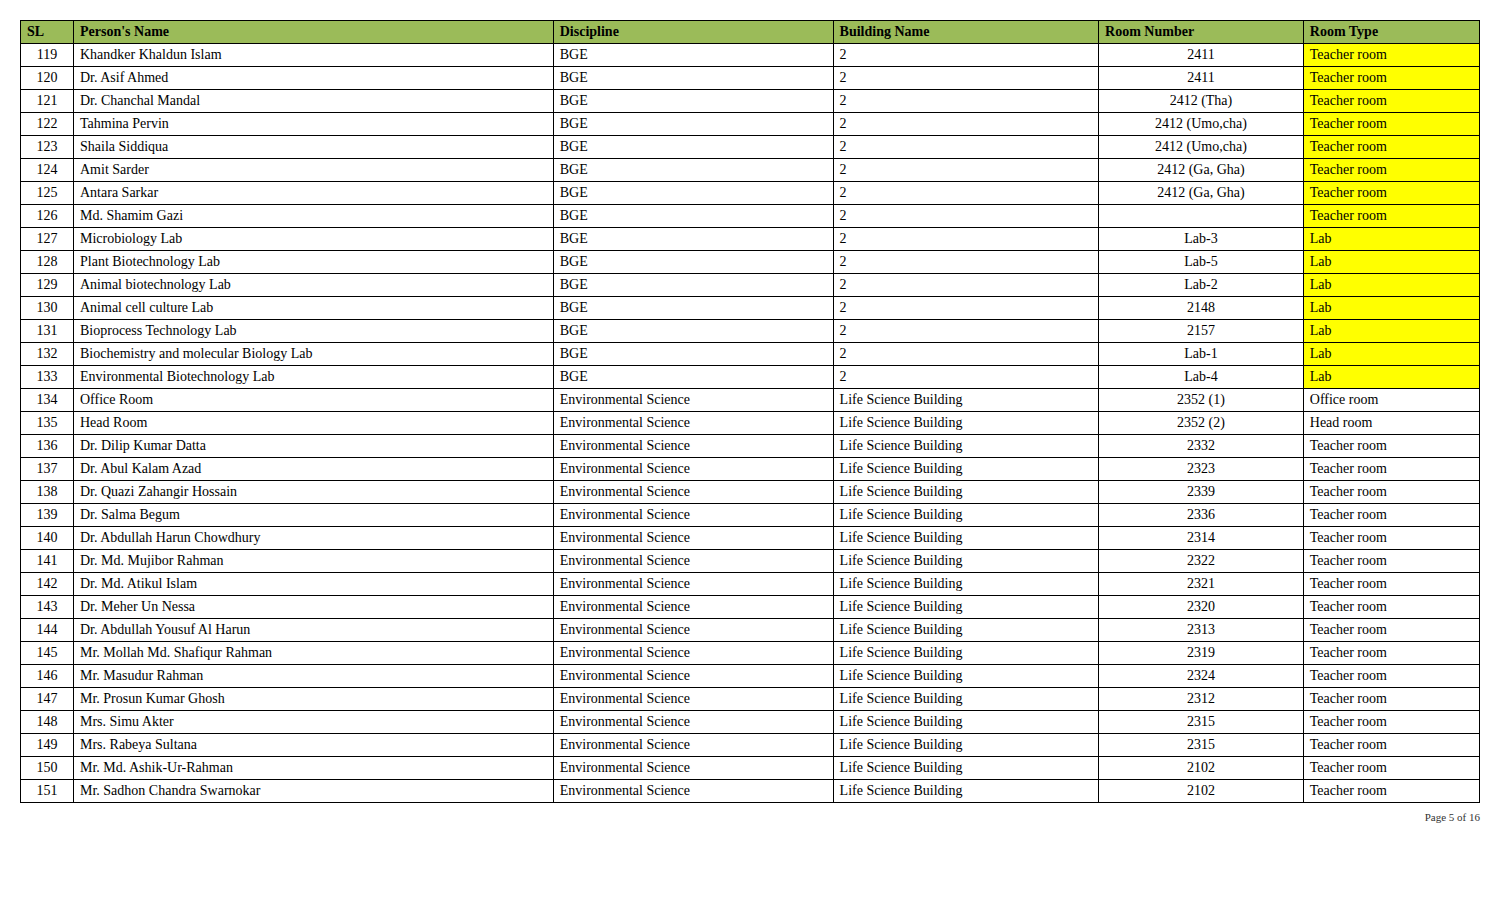| SL | Person's Name | Discipline | Building Name | Room Number | Room Type |
| --- | --- | --- | --- | --- | --- |
| 119 | Khandker Khaldun Islam | BGE | 2 | 2411 | Teacher room |
| 120 | Dr. Asif Ahmed | BGE | 2 | 2411 | Teacher room |
| 121 | Dr. Chanchal Mandal | BGE | 2 | 2412 (Tha) | Teacher room |
| 122 | Tahmina Pervin | BGE | 2 | 2412 (Umo,cha) | Teacher room |
| 123 | Shaila Siddiqua | BGE | 2 | 2412 (Umo,cha) | Teacher room |
| 124 | Amit Sarder | BGE | 2 | 2412 (Ga, Gha) | Teacher room |
| 125 | Antara Sarkar | BGE | 2 | 2412 (Ga, Gha) | Teacher room |
| 126 | Md. Shamim Gazi | BGE | 2 | | Teacher room |
| 127 | Microbiology Lab | BGE | 2 | Lab-3 | Lab |
| 128 | Plant Biotechnology Lab | BGE | 2 | Lab-5 | Lab |
| 129 | Animal biotechnology Lab | BGE | 2 | Lab-2 | Lab |
| 130 | Animal cell culture Lab | BGE | 2 | 2148 | Lab |
| 131 | Bioprocess Technology Lab | BGE | 2 | 2157 | Lab |
| 132 | Biochemistry and molecular Biology Lab | BGE | 2 | Lab-1 | Lab |
| 133 | Environmental Biotechnology Lab | BGE | 2 | Lab-4 | Lab |
| 134 | Office Room | Environmental Science | Life Science Building | 2352 (1) | Office room |
| 135 | Head Room | Environmental Science | Life Science Building | 2352 (2) | Head room |
| 136 | Dr. Dilip Kumar Datta | Environmental Science | Life Science Building | 2332 | Teacher room |
| 137 | Dr. Abul Kalam Azad | Environmental Science | Life Science Building | 2323 | Teacher room |
| 138 | Dr. Quazi Zahangir Hossain | Environmental Science | Life Science Building | 2339 | Teacher room |
| 139 | Dr. Salma Begum | Environmental Science | Life Science Building | 2336 | Teacher room |
| 140 | Dr. Abdullah Harun Chowdhury | Environmental Science | Life Science Building | 2314 | Teacher room |
| 141 | Dr. Md. Mujibor Rahman | Environmental Science | Life Science Building | 2322 | Teacher room |
| 142 | Dr. Md. Atikul Islam | Environmental Science | Life Science Building | 2321 | Teacher room |
| 143 | Dr. Meher Un Nessa | Environmental Science | Life Science Building | 2320 | Teacher room |
| 144 | Dr. Abdullah Yousuf Al Harun | Environmental Science | Life Science Building | 2313 | Teacher room |
| 145 | Mr. Mollah Md. Shafiqur Rahman | Environmental Science | Life Science Building | 2319 | Teacher room |
| 146 | Mr. Masudur Rahman | Environmental Science | Life Science Building | 2324 | Teacher room |
| 147 | Mr. Prosun Kumar Ghosh | Environmental Science | Life Science Building | 2312 | Teacher room |
| 148 | Mrs. Simu Akter | Environmental Science | Life Science Building | 2315 | Teacher room |
| 149 | Mrs. Rabeya Sultana | Environmental Science | Life Science Building | 2315 | Teacher room |
| 150 | Mr. Md. Ashik-Ur-Rahman | Environmental Science | Life Science Building | 2102 | Teacher room |
| 151 | Mr. Sadhon Chandra Swarnokar | Environmental Science | Life Science Building | 2102 | Teacher room |
Page 5 of 16